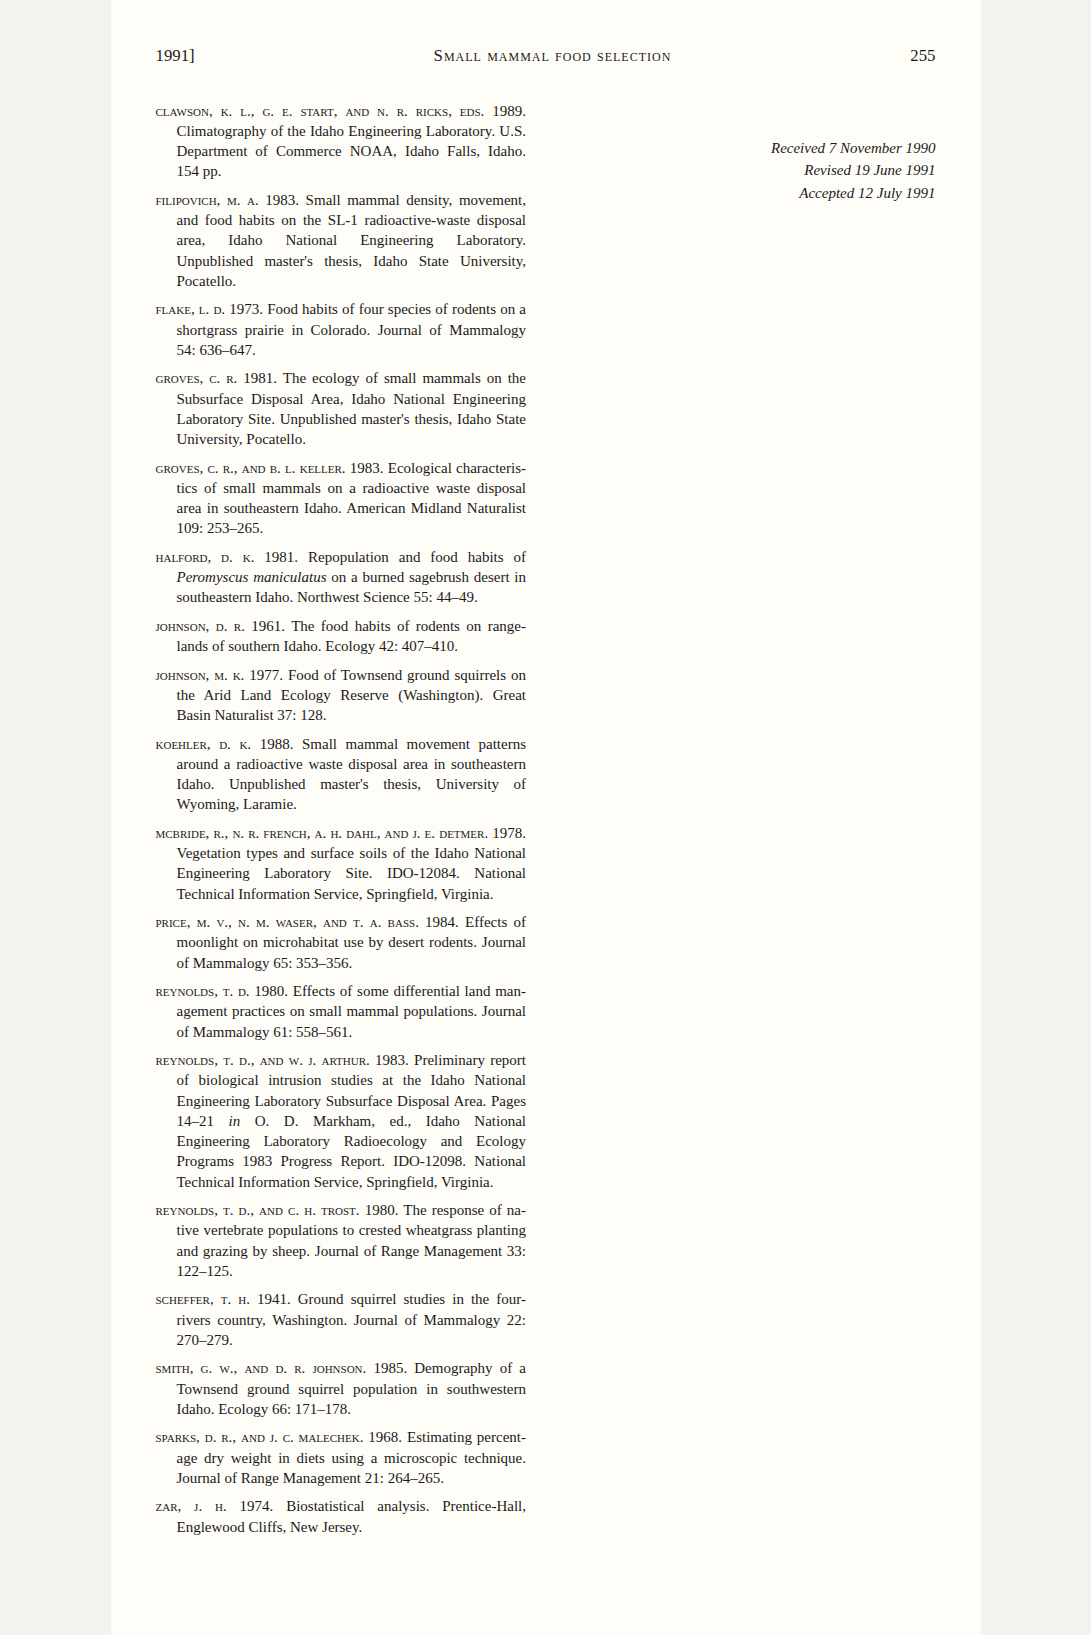1991]
Small Mammal Food Selection
255
Clawson, K. L., G. E. Start, and N. R. Ricks, eds. 1989. Climatography of the Idaho Engineering Laboratory. U.S. Department of Commerce NOAA, Idaho Falls, Idaho. 154 pp.
Filipovich, M. A. 1983. Small mammal density, movement, and food habits on the SL-1 radioactive-waste disposal area, Idaho National Engineering Laboratory. Unpublished master's thesis, Idaho State University, Pocatello.
Flake, L. D. 1973. Food habits of four species of rodents on a shortgrass prairie in Colorado. Journal of Mammalogy 54: 636–647.
Groves, C. R. 1981. The ecology of small mammals on the Subsurface Disposal Area, Idaho National Engineering Laboratory Site. Unpublished master's thesis, Idaho State University, Pocatello.
Groves, C. R., and B. L. Keller. 1983. Ecological characteristics of small mammals on a radioactive waste disposal area in southeastern Idaho. American Midland Naturalist 109: 253–265.
Halford, D. K. 1981. Repopulation and food habits of Peromyscus maniculatus on a burned sagebrush desert in southeastern Idaho. Northwest Science 55: 44–49.
Johnson, D. R. 1961. The food habits of rodents on rangelands of southern Idaho. Ecology 42: 407–410.
Johnson, M. K. 1977. Food of Townsend ground squirrels on the Arid Land Ecology Reserve (Washington). Great Basin Naturalist 37: 128.
Koehler, D. K. 1988. Small mammal movement patterns around a radioactive waste disposal area in southeastern Idaho. Unpublished master's thesis, University of Wyoming, Laramie.
McBride, R., N. R. French, A. H. Dahl, and J. E. Detmer. 1978. Vegetation types and surface soils of the Idaho National Engineering Laboratory Site. IDO-12084. National Technical Information Service, Springfield, Virginia.
Price, M. V., N. M. Waser, and T. A. Bass. 1984. Effects of moonlight on microhabitat use by desert rodents. Journal of Mammalogy 65: 353–356.
Reynolds, T. D. 1980. Effects of some differential land management practices on small mammal populations. Journal of Mammalogy 61: 558–561.
Reynolds, T. D., and W. J. Arthur. 1983. Preliminary report of biological intrusion studies at the Idaho National Engineering Laboratory Subsurface Disposal Area. Pages 14–21 in O. D. Markham, ed., Idaho National Engineering Laboratory Radioecology and Ecology Programs 1983 Progress Report. IDO-12098. National Technical Information Service, Springfield, Virginia.
Reynolds, T. D., and C. H. Trost. 1980. The response of native vertebrate populations to crested wheatgrass planting and grazing by sheep. Journal of Range Management 33: 122–125.
Scheffer, T. H. 1941. Ground squirrel studies in the four-rivers country, Washington. Journal of Mammalogy 22: 270–279.
Smith, G. W., and D. R. Johnson. 1985. Demography of a Townsend ground squirrel population in southwestern Idaho. Ecology 66: 171–178.
Sparks, D. R., and J. C. Malechek. 1968. Estimating percentage dry weight in diets using a microscopic technique. Journal of Range Management 21: 264–265.
Zar, J. H. 1974. Biostatistical analysis. Prentice-Hall, Englewood Cliffs, New Jersey.
Received 7 November 1990
Revised 19 June 1991
Accepted 12 July 1991